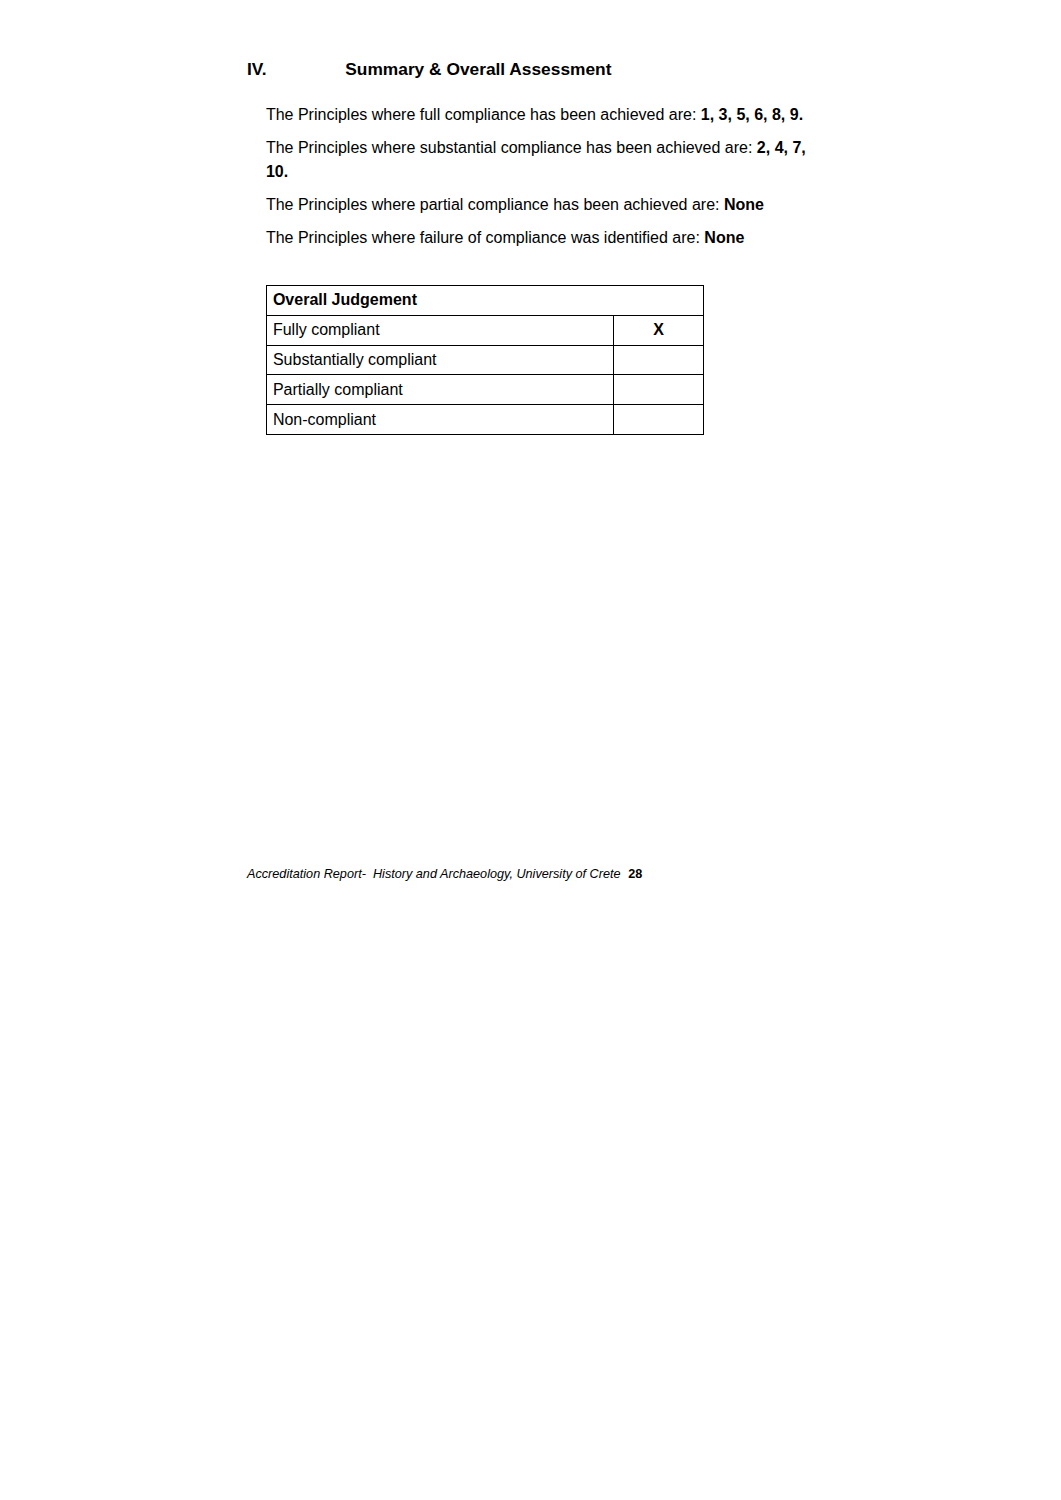IV. Summary & Overall Assessment
The Principles where full compliance has been achieved are: 1, 3, 5, 6, 8, 9.
The Principles where substantial compliance has been achieved are: 2, 4, 7, 10.
The Principles where partial compliance has been achieved are: None
The Principles where failure of compliance was identified are: None
| Overall Judgement |
| --- |
| Fully compliant | X |
| Substantially compliant | |
| Partially compliant | |
| Non-compliant | |
Accreditation Report- History and Archaeology, University of Crete28